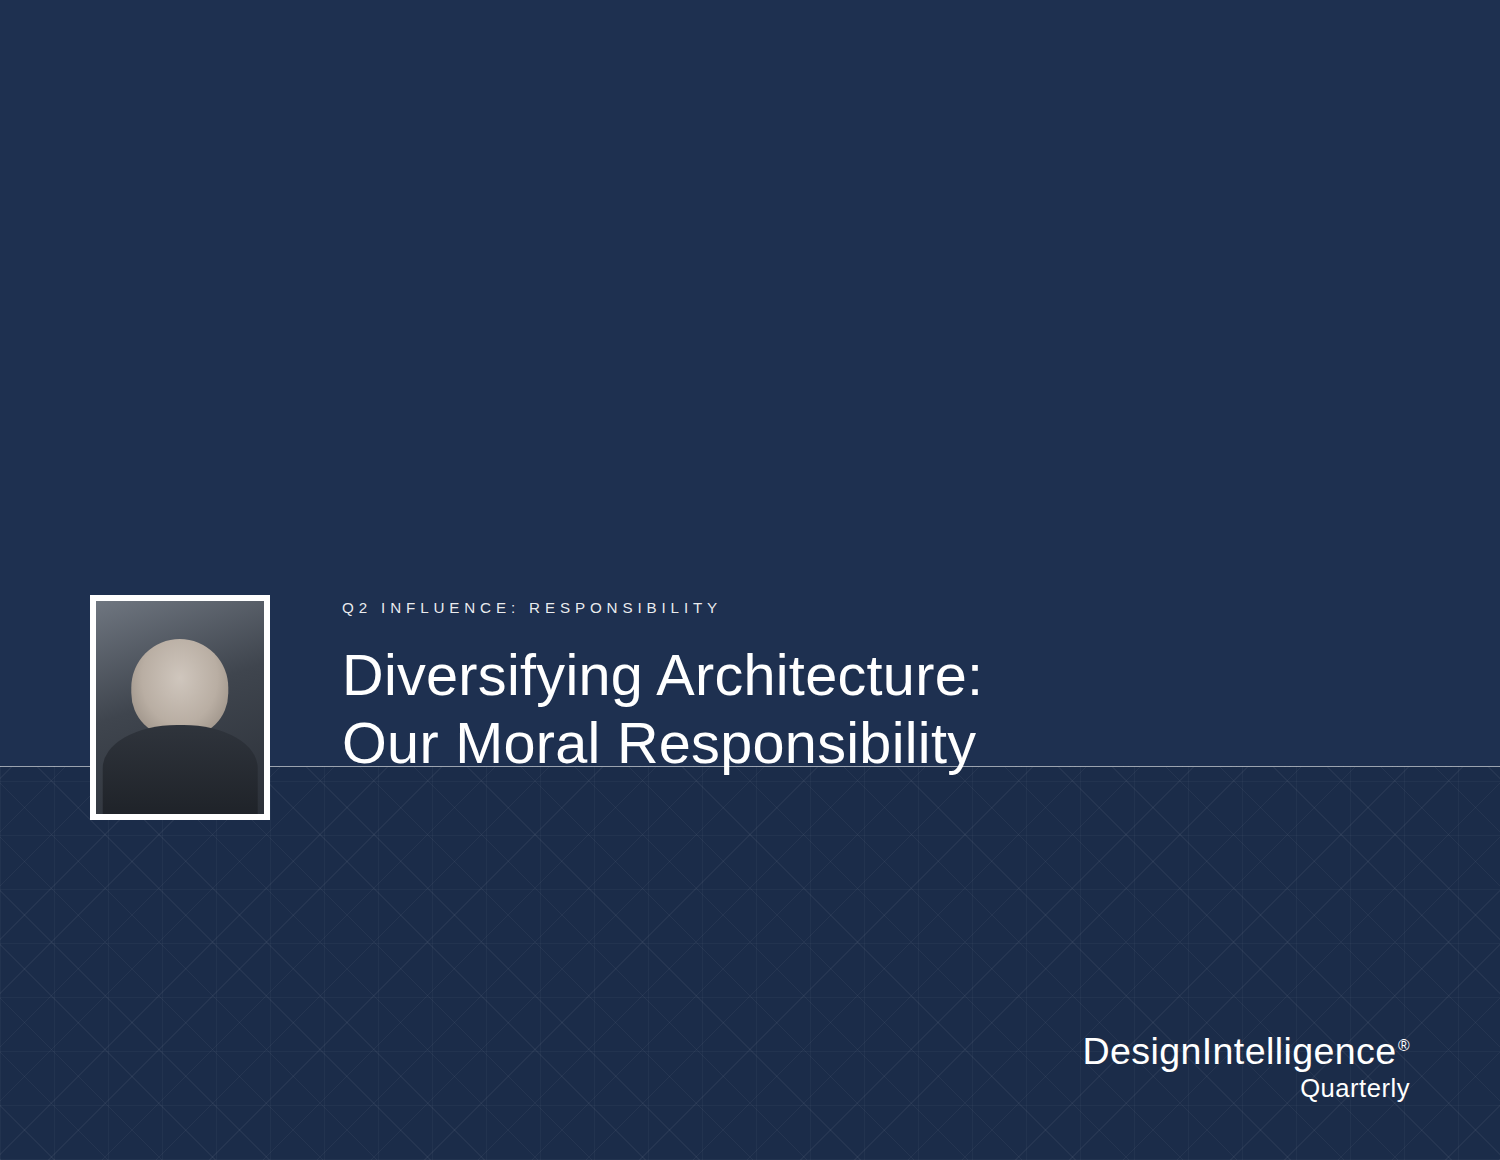Q2 Influence: Responsibility
Diversifying Architecture: Our Moral Responsibility
DesignIntelligence®
Quarterly